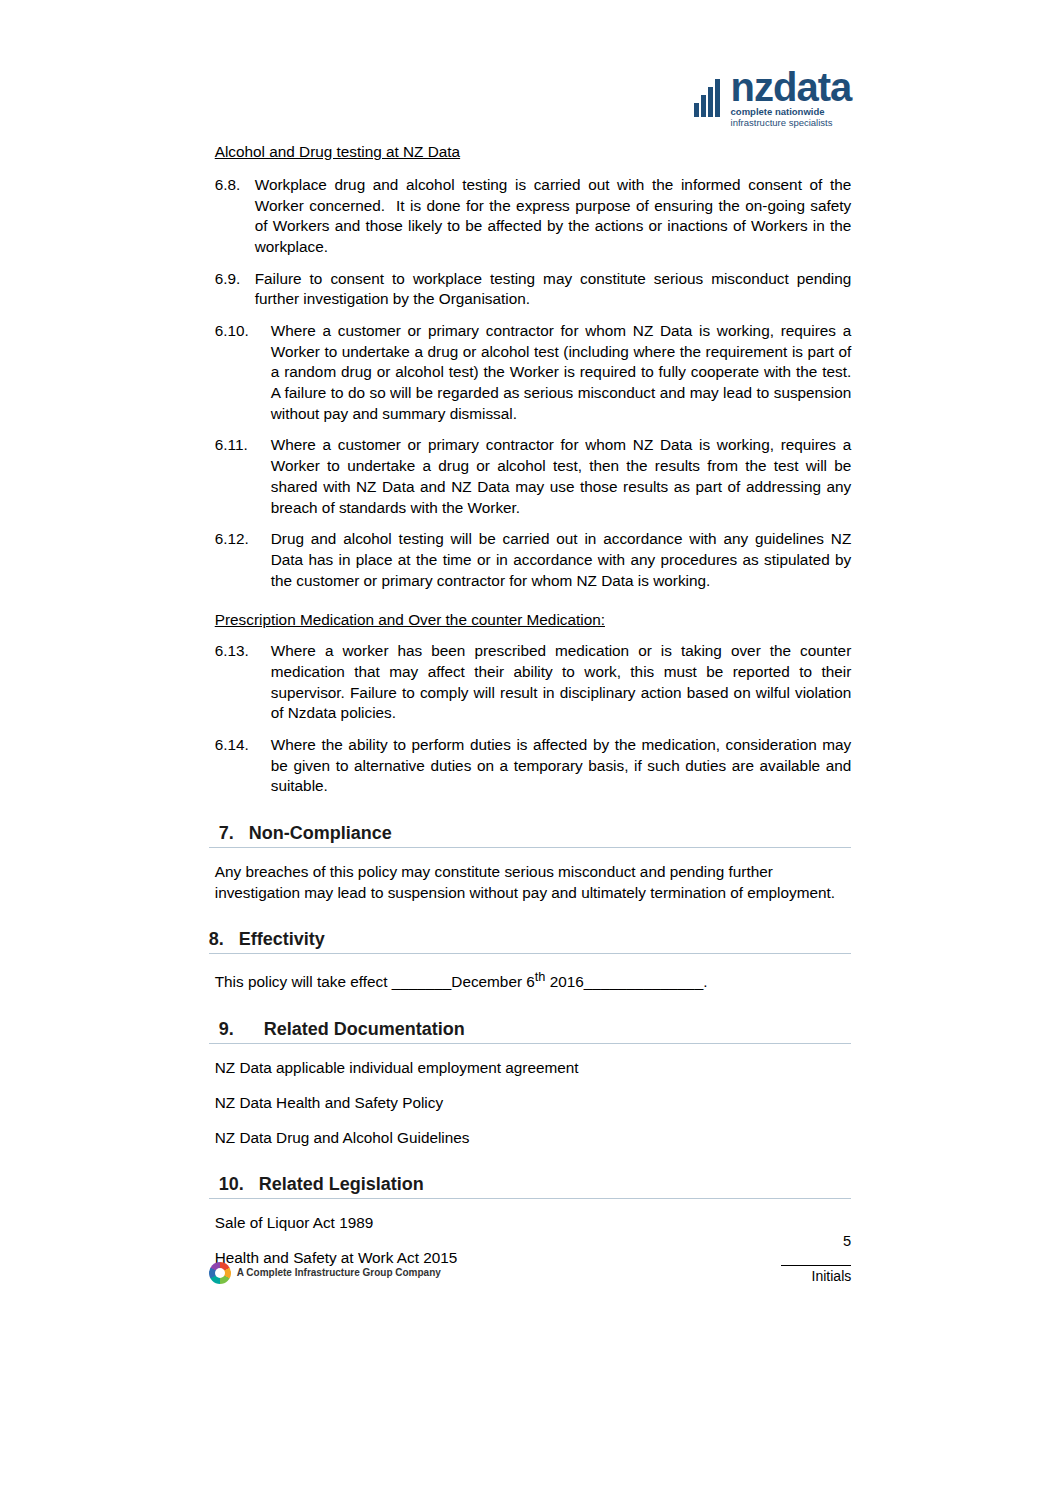nz data
complete nationwide
infrastructure specialists
Alcohol and Drug testing at NZ Data
6.8. Workplace drug and alcohol testing is carried out with the informed consent of the Worker concerned. It is done for the express purpose of ensuring the on-going safety of Workers and those likely to be affected by the actions or inactions of Workers in the workplace.
6.9. Failure to consent to workplace testing may constitute serious misconduct pending further investigation by the Organisation.
6.10. Where a customer or primary contractor for whom NZ Data is working, requires a Worker to undertake a drug or alcohol test (including where the requirement is part of a random drug or alcohol test) the Worker is required to fully cooperate with the test. A failure to do so will be regarded as serious misconduct and may lead to suspension without pay and summary dismissal.
6.11. Where a customer or primary contractor for whom NZ Data is working, requires a Worker to undertake a drug or alcohol test, then the results from the test will be shared with NZ Data and NZ Data may use those results as part of addressing any breach of standards with the Worker.
6.12. Drug and alcohol testing will be carried out in accordance with any guidelines NZ Data has in place at the time or in accordance with any procedures as stipulated by the customer or primary contractor for whom NZ Data is working.
Prescription Medication and Over the counter Medication:
6.13. Where a worker has been prescribed medication or is taking over the counter medication that may affect their ability to work, this must be reported to their supervisor. Failure to comply will result in disciplinary action based on wilful violation of Nzdata policies.
6.14. Where the ability to perform duties is affected by the medication, consideration may be given to alternative duties on a temporary basis, if such duties are available and suitable.
7. Non-Compliance
Any breaches of this policy may constitute serious misconduct and pending further
investigation may lead to suspension without pay and ultimately termination of employment.
8. Effectivity
This policy will take effect _______December 6th 2016______________.
9. Related Documentation
NZ Data applicable individual employment agreement
NZ Data Health and Safety Policy
NZ Data Drug and Alcohol Guidelines
10. Related Legislation
Sale of Liquor Act 1989
Health and Safety at Work Act 2015
A Complete Infrastructure Group Company
5
Initials